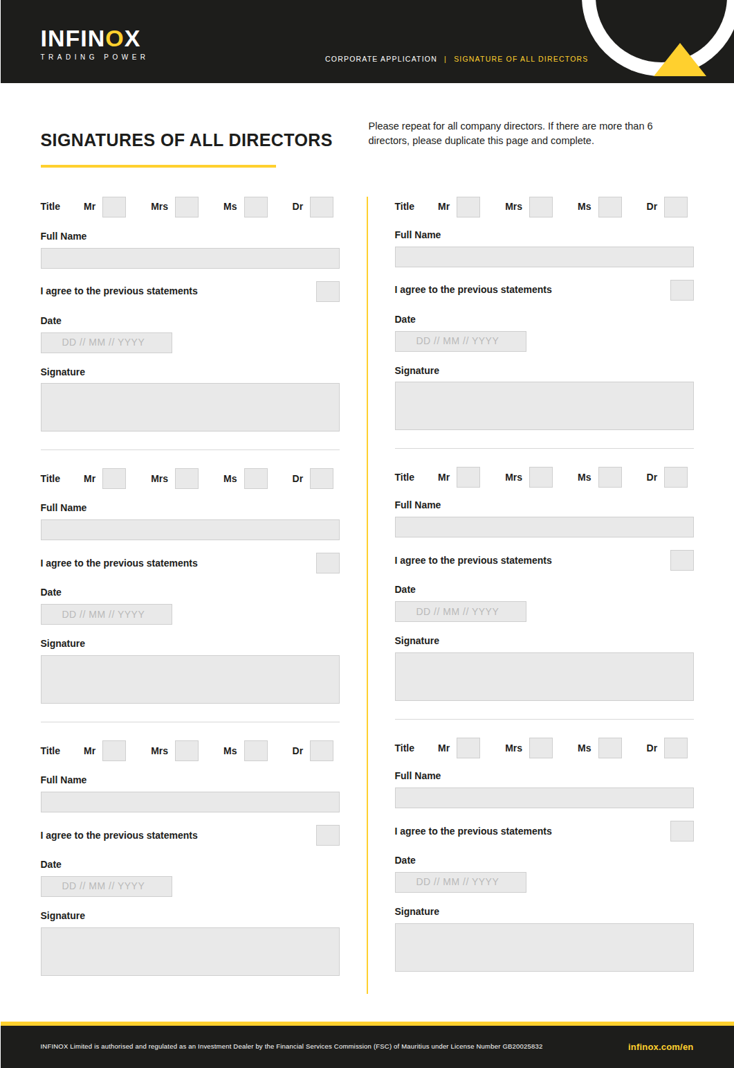INFINOX
TRADING POWER
CORPORATE APPLICATION | SIGNATURE OF ALL DIRECTORS
Signatures of all Directors
Please repeat for all company directors. If there are more than 6 directors, please duplicate this page and complete.
Title Mr Mrs Ms Dr
Full Name
I agree to the previous statements
Date
DD // MM // YYYY
Signature
Title Mr Mrs Ms Dr
Full Name
I agree to the previous statements
Date
DD // MM // YYYY
Signature
Title Mr Mrs Ms Dr
Full Name
I agree to the previous statements
Date
DD // MM // YYYY
Signature
Title Mr Mrs Ms Dr
Full Name
I agree to the previous statements
Date
DD // MM // YYYY
Signature
Title Mr Mrs Ms Dr
Full Name
I agree to the previous statements
Date
DD // MM // YYYY
Signature
Title Mr Mrs Ms Dr
Full Name
I agree to the previous statements
Date
DD // MM // YYYY
Signature
INFINOX Limited is authorised and regulated as an Investment Dealer by the Financial Services Commission (FSC) of Mauritius under License Number GB20025832 infinox.com/en